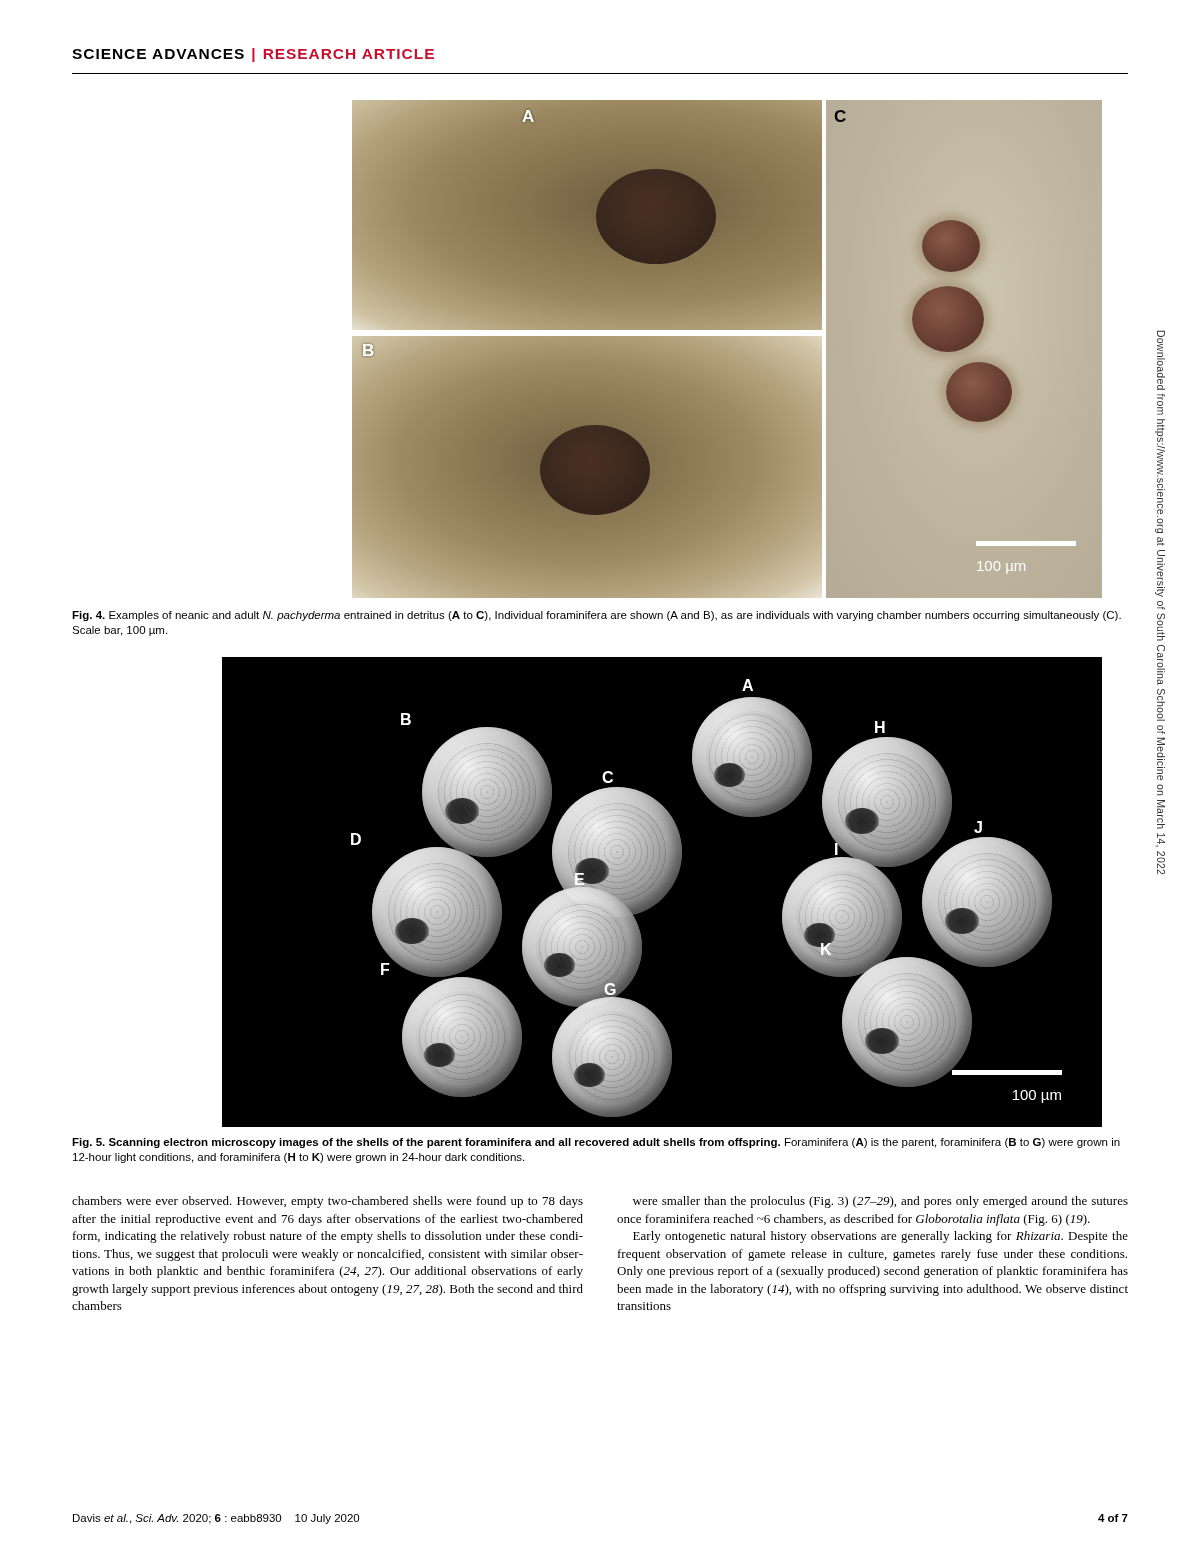SCIENCE ADVANCES|RESEARCH ARTICLE
Downloaded from https://www.science.org at University of South Carolina School of Medicine on March 14, 2022
100 µm
A
B
C
Fig. 4. Examples of neanic and adult N. pachyderma entrained in detritus (A to C), Individual foraminifera are shown (A and B), as are individuals with varying chamber numbers occurring simultaneously (C). Scale bar, 100 µm.
A
B
C
D
E
F
G
H
I
J
K
100 µm
Fig. 5. Scanning electron microscopy images of the shells of the parent foraminifera and all recovered adult shells from offspring. Foraminifera (A) is the parent, foraminifera (B to G) were grown in 12-hour light conditions, and foraminifera (H to K) were grown in 24-hour dark conditions.
chambers were ever observed. However, empty two-chambered shells were found up to 78 days after the initial reproductive event and 76 days after observations of the earliest two-chambered form, indicating the relatively robust nature of the empty shells to dissolution under these conditions. Thus, we suggest that proloculi were weakly or noncalcified, consistent with similar observations in both planktic and benthic foraminifera (24, 27). Our additional observations of early growth largely support previous inferences about ontogeny (19, 27, 28). Both the second and third chambers
were smaller than the proloculus (Fig. 3) (27–29), and pores only emerged around the sutures once foraminifera reached ~6 chambers, as described for Globorotalia inflata (Fig. 6) (19).
Early ontogenetic natural history observations are generally lacking for Rhizaria. Despite the frequent observation of gamete release in culture, gametes rarely fuse under these conditions. Only one previous report of a (sexually produced) second generation of planktic foraminifera has been made in the laboratory (14), with no offspring surviving into adulthood. We observe distinct transitions
Davis et al., Sci. Adv. 2020; 6 : eabb8930 10 July 2020
4 of 7